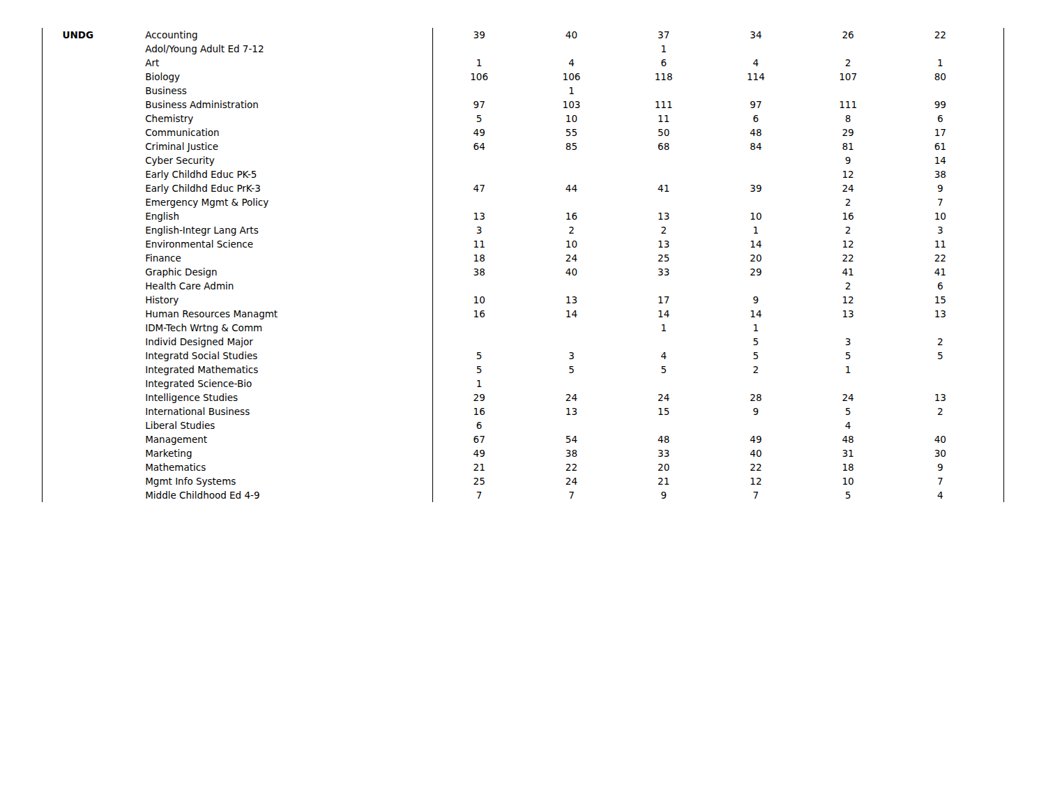| | UNDG | Accounting | 39 | 40 | 37 | 34 | 26 | 22 | |
| | | Adol/Young Adult Ed 7-12 | | | 1 | | | | |
| | | Art | 1 | 4 | 6 | 4 | 2 | 1 | |
| | | Biology | 106 | 106 | 118 | 114 | 107 | 80 | |
| | | Business | | 1 | | | | | |
| | | Business Administration | 97 | 103 | 111 | 97 | 111 | 99 | |
| | | Chemistry | 5 | 10 | 11 | 6 | 8 | 6 | |
| | | Communication | 49 | 55 | 50 | 48 | 29 | 17 | |
| | | Criminal Justice | 64 | 85 | 68 | 84 | 81 | 61 | |
| | | Cyber Security | | | | | 9 | 14 | |
| | | Early Childhd Educ PK-5 | | | | | 12 | 38 | |
| | | Early Childhd Educ PrK-3 | 47 | 44 | 41 | 39 | 24 | 9 | |
| | | Emergency Mgmt & Policy | | | | | 2 | 7 | |
| | | English | 13 | 16 | 13 | 10 | 16 | 10 | |
| | | English-Integr Lang Arts | 3 | 2 | 2 | 1 | 2 | 3 | |
| | | Environmental Science | 11 | 10 | 13 | 14 | 12 | 11 | |
| | | Finance | 18 | 24 | 25 | 20 | 22 | 22 | |
| | | Graphic Design | 38 | 40 | 33 | 29 | 41 | 41 | |
| | | Health Care Admin | | | | | 2 | 6 | |
| | | History | 10 | 13 | 17 | 9 | 12 | 15 | |
| | | Human Resources Managmt | 16 | 14 | 14 | 14 | 13 | 13 | |
| | | IDM-Tech Wrtng & Comm | | | 1 | 1 | | | |
| | | Individ Designed Major | | | | 5 | 3 | 2 | |
| | | Integratd Social Studies | 5 | 3 | 4 | 5 | 5 | 5 | |
| | | Integrated Mathematics | 5 | 5 | 5 | 2 | 1 | | |
| | | Integrated Science-Bio | 1 | | | | | | |
| | | Intelligence Studies | 29 | 24 | 24 | 28 | 24 | 13 | |
| | | International Business | 16 | 13 | 15 | 9 | 5 | 2 | |
| | | Liberal Studies | 6 | | | | 4 | | |
| | | Management | 67 | 54 | 48 | 49 | 48 | 40 | |
| | | Marketing | 49 | 38 | 33 | 40 | 31 | 30 | |
| | | Mathematics | 21 | 22 | 20 | 22 | 18 | 9 | |
| | | Mgmt Info Systems | 25 | 24 | 21 | 12 | 10 | 7 | |
| | | Middle Childhood Ed 4-9 | 7 | 7 | 9 | 7 | 5 | 4 | |